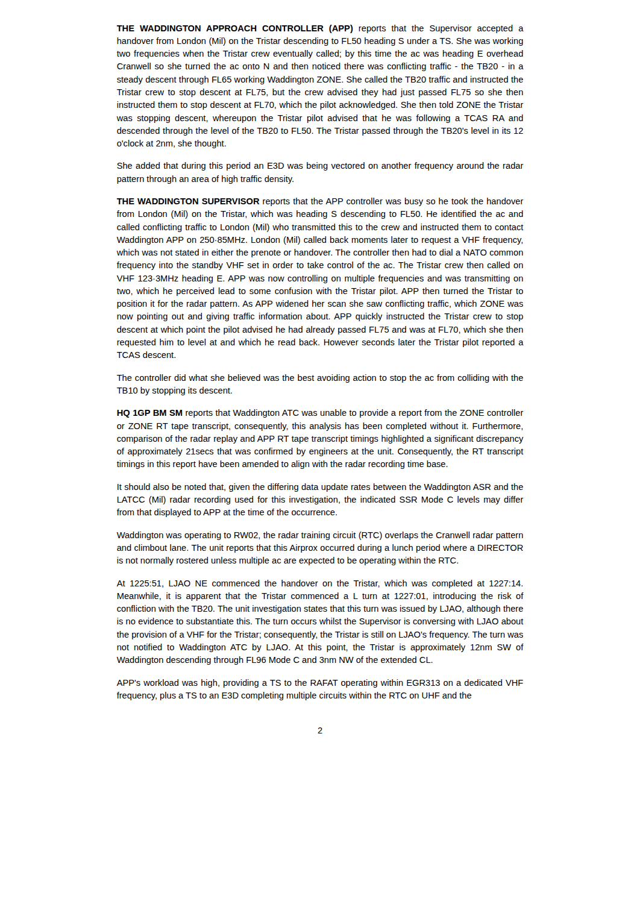THE WADDINGTON APPROACH CONTROLLER (APP) reports that the Supervisor accepted a handover from London (Mil) on the Tristar descending to FL50 heading S under a TS. She was working two frequencies when the Tristar crew eventually called; by this time the ac was heading E overhead Cranwell so she turned the ac onto N and then noticed there was conflicting traffic - the TB20 - in a steady descent through FL65 working Waddington ZONE. She called the TB20 traffic and instructed the Tristar crew to stop descent at FL75, but the crew advised they had just passed FL75 so she then instructed them to stop descent at FL70, which the pilot acknowledged. She then told ZONE the Tristar was stopping descent, whereupon the Tristar pilot advised that he was following a TCAS RA and descended through the level of the TB20 to FL50. The Tristar passed through the TB20's level in its 12 o'clock at 2nm, she thought.
She added that during this period an E3D was being vectored on another frequency around the radar pattern through an area of high traffic density.
THE WADDINGTON SUPERVISOR reports that the APP controller was busy so he took the handover from London (Mil) on the Tristar, which was heading S descending to FL50. He identified the ac and called conflicting traffic to London (Mil) who transmitted this to the crew and instructed them to contact Waddington APP on 250·85MHz. London (Mil) called back moments later to request a VHF frequency, which was not stated in either the prenote or handover. The controller then had to dial a NATO common frequency into the standby VHF set in order to take control of the ac. The Tristar crew then called on VHF 123·3MHz heading E. APP was now controlling on multiple frequencies and was transmitting on two, which he perceived lead to some confusion with the Tristar pilot. APP then turned the Tristar to position it for the radar pattern. As APP widened her scan she saw conflicting traffic, which ZONE was now pointing out and giving traffic information about. APP quickly instructed the Tristar crew to stop descent at which point the pilot advised he had already passed FL75 and was at FL70, which she then requested him to level at and which he read back. However seconds later the Tristar pilot reported a TCAS descent.
The controller did what she believed was the best avoiding action to stop the ac from colliding with the TB10 by stopping its descent.
HQ 1GP BM SM reports that Waddington ATC was unable to provide a report from the ZONE controller or ZONE RT tape transcript, consequently, this analysis has been completed without it. Furthermore, comparison of the radar replay and APP RT tape transcript timings highlighted a significant discrepancy of approximately 21secs that was confirmed by engineers at the unit. Consequently, the RT transcript timings in this report have been amended to align with the radar recording time base.
It should also be noted that, given the differing data update rates between the Waddington ASR and the LATCC (Mil) radar recording used for this investigation, the indicated SSR Mode C levels may differ from that displayed to APP at the time of the occurrence.
Waddington was operating to RW02, the radar training circuit (RTC) overlaps the Cranwell radar pattern and climbout lane. The unit reports that this Airprox occurred during a lunch period where a DIRECTOR is not normally rostered unless multiple ac are expected to be operating within the RTC.
At 1225:51, LJAO NE commenced the handover on the Tristar, which was completed at 1227:14. Meanwhile, it is apparent that the Tristar commenced a L turn at 1227:01, introducing the risk of confliction with the TB20. The unit investigation states that this turn was issued by LJAO, although there is no evidence to substantiate this. The turn occurs whilst the Supervisor is conversing with LJAO about the provision of a VHF for the Tristar; consequently, the Tristar is still on LJAO's frequency. The turn was not notified to Waddington ATC by LJAO. At this point, the Tristar is approximately 12nm SW of Waddington descending through FL96 Mode C and 3nm NW of the extended CL.
APP's workload was high, providing a TS to the RAFAT operating within EGR313 on a dedicated VHF frequency, plus a TS to an E3D completing multiple circuits within the RTC on UHF and the
2